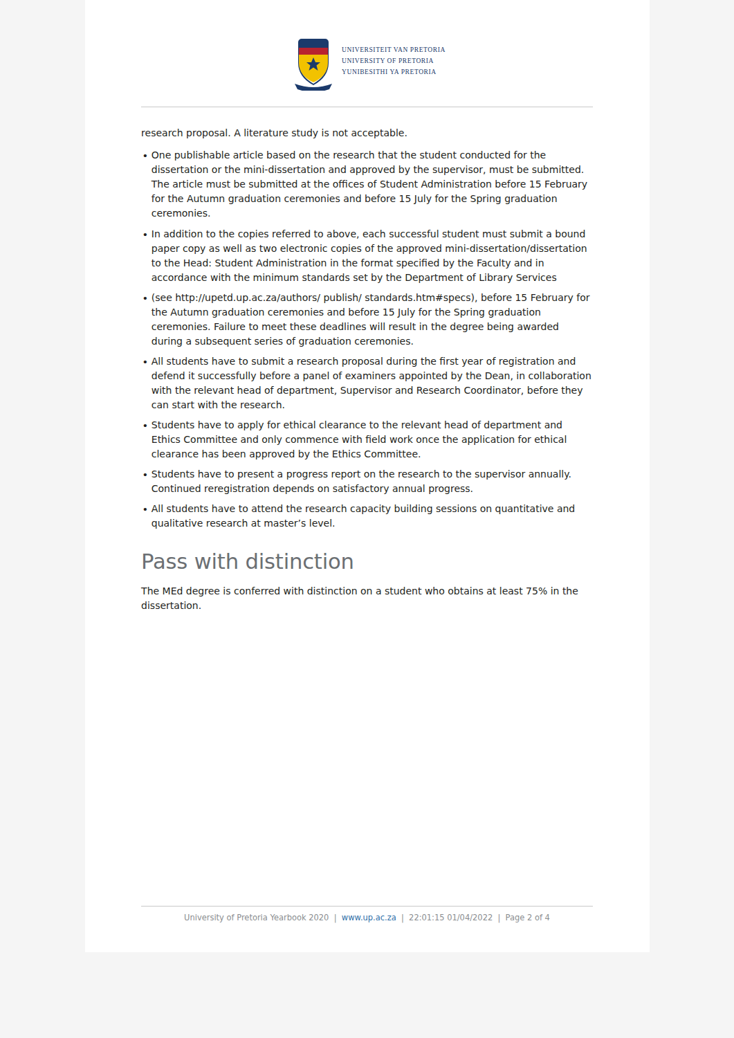UNIVERSITEIT VAN PRETORIA UNIVERSITY OF PRETORIA YUNIBESITHI YA PRETORIA
research proposal. A literature study is not acceptable.
One publishable article based on the research that the student conducted for the dissertation or the mini-dissertation and approved by the supervisor, must be submitted. The article must be submitted at the offices of Student Administration before 15 February for the Autumn graduation ceremonies and before 15 July for the Spring graduation ceremonies.
In addition to the copies referred to above, each successful student must submit a bound paper copy as well as two electronic copies of the approved mini-dissertation/dissertation to the Head: Student Administration in the format specified by the Faculty and in accordance with the minimum standards set by the Department of Library Services
(see http://upetd.up.ac.za/authors/ publish/ standards.htm#specs), before 15 February for the Autumn graduation ceremonies and before 15 July for the Spring graduation ceremonies. Failure to meet these deadlines will result in the degree being awarded during a subsequent series of graduation ceremonies.
All students have to submit a research proposal during the first year of registration and defend it successfully before a panel of examiners appointed by the Dean, in collaboration with the relevant head of department, Supervisor and Research Coordinator, before they can start with the research.
Students have to apply for ethical clearance to the relevant head of department and Ethics Committee and only commence with field work once the application for ethical clearance has been approved by the Ethics Committee.
Students have to present a progress report on the research to the supervisor annually. Continued reregistration depends on satisfactory annual progress.
All students have to attend the research capacity building sessions on quantitative and qualitative research at master’s level.
Pass with distinction
The MEd degree is conferred with distinction on a student who obtains at least 75% in the dissertation.
University of Pretoria Yearbook 2020 | www.up.ac.za | 22:01:15 01/04/2022 | Page 2 of 4